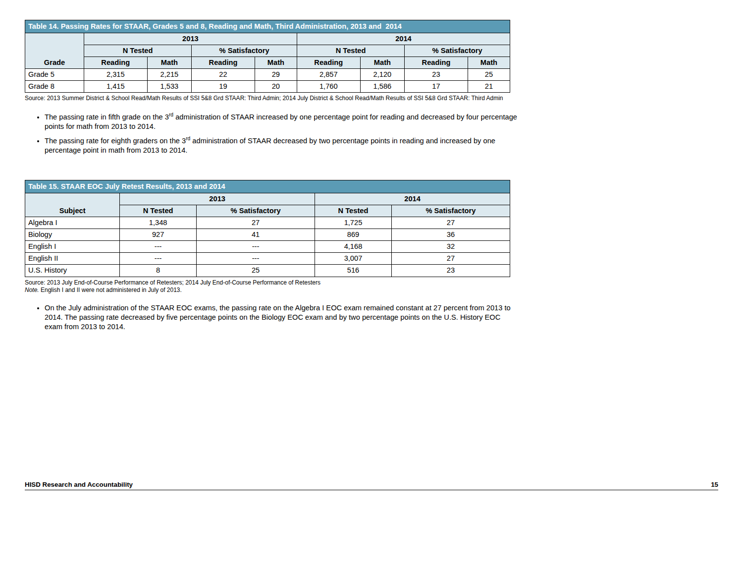Table 14. Passing Rates for STAAR, Grades 5 and 8, Reading and Math, Third Administration, 2013 and 2014
| Grade | 2013 | 2014 |
| N Tested | % Satisfactory | N Tested | % Satisfactory |
| Reading | Math | Reading | Math | Reading | Math | Reading | Math |
| Grade 5 | 2,315 | 2,215 | 22 | 29 | 2,857 | 2,120 | 23 | 25 |
| Grade 8 | 1,415 | 1,533 | 19 | 20 | 1,760 | 1,586 | 17 | 21 |
Source: 2013 Summer District & School Read/Math Results of SSI 5&8 Grd STAAR: Third Admin; 2014 July District & School Read/Math Results of SSI 5&8 Grd STAAR: Third Admin
The passing rate in fifth grade on the 3rd administration of STAAR increased by one percentage point for reading and decreased by four percentage points for math from 2013 to 2014.
The passing rate for eighth graders on the 3rd administration of STAAR decreased by two percentage points in reading and increased by one percentage point in math from 2013 to 2014.
Table 15. STAAR EOC July Retest Results, 2013 and 2014
| Subject | 2013 | 2014 |
| N Tested | % Satisfactory | N Tested | % Satisfactory |
| Algebra I | 1,348 | 27 | 1,725 | 27 |
| Biology | 927 | 41 | 869 | 36 |
| English I | --- | --- | 4,168 | 32 |
| English II | --- | --- | 3,007 | 27 |
| U.S. History | 8 | 25 | 516 | 23 |
Source: 2013 July End-of-Course Performance of Retesters; 2014 July End-of-Course Performance of Retesters
Note. English I and II were not administered in July of 2013.
On the July administration of the STAAR EOC exams, the passing rate on the Algebra I EOC exam remained constant at 27 percent from 2013 to 2014. The passing rate decreased by five percentage points on the Biology EOC exam and by two percentage points on the U.S. History EOC exam from 2013 to 2014.
HISD Research and Accountability 15